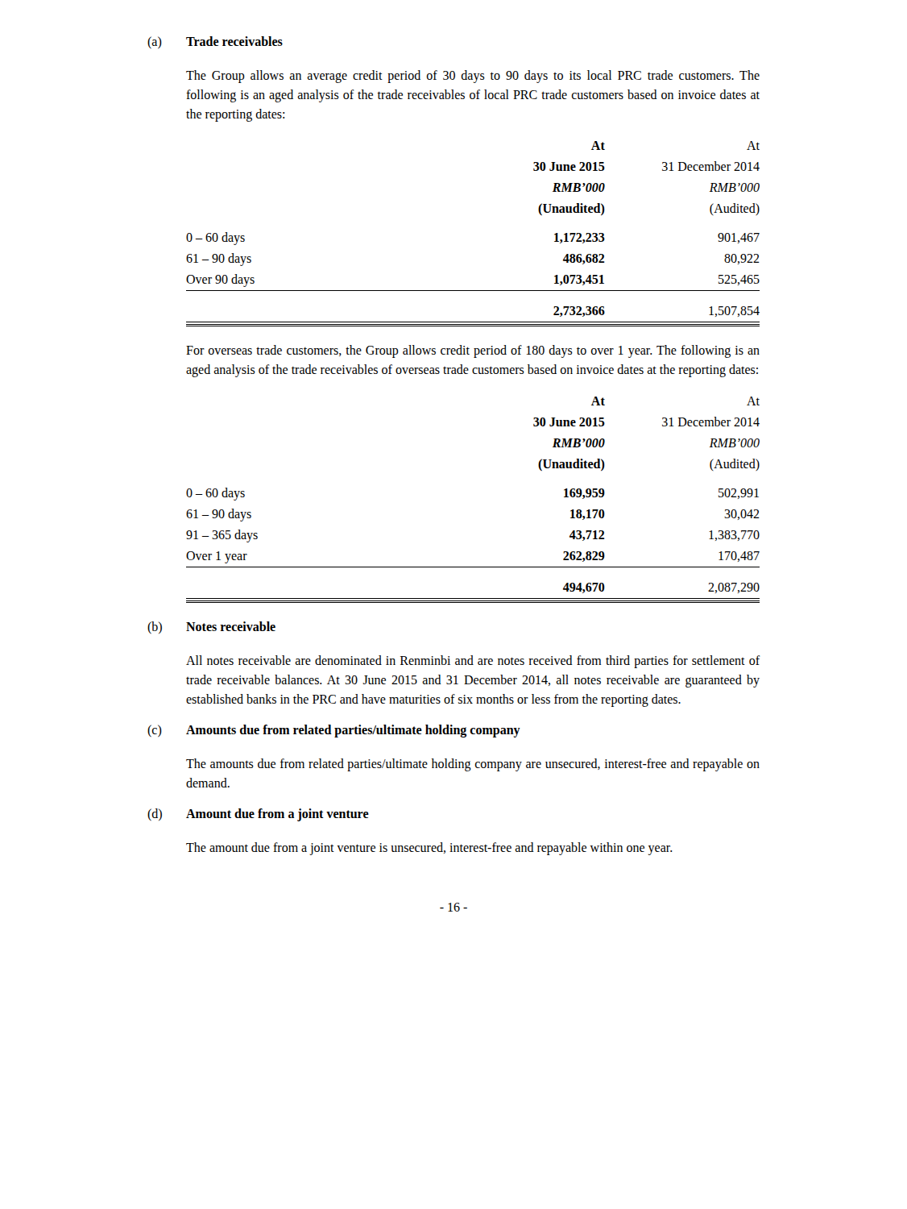(a)
Trade receivables
The Group allows an average credit period of 30 days to 90 days to its local PRC trade customers. The following is an aged analysis of the trade receivables of local PRC trade customers based on invoice dates at the reporting dates:
| | At | At |
| | 30 June 2015 | 31 December 2014 |
| | RMB’000 | RMB’000 |
| | (Unaudited) | (Audited) |
| 0 – 60 days | 1,172,233 | 901,467 |
| 61 – 90 days | 486,682 | 80,922 |
| Over 90 days | 1,073,451 | 525,465 |
| | 2,732,366 | 1,507,854 |
For overseas trade customers, the Group allows credit period of 180 days to over 1 year. The following is an aged analysis of the trade receivables of overseas trade customers based on invoice dates at the reporting dates:
| | At | At |
| | 30 June 2015 | 31 December 2014 |
| | RMB’000 | RMB’000 |
| | (Unaudited) | (Audited) |
| 0 – 60 days | 169,959 | 502,991 |
| 61 – 90 days | 18,170 | 30,042 |
| 91 – 365 days | 43,712 | 1,383,770 |
| Over 1 year | 262,829 | 170,487 |
| | 494,670 | 2,087,290 |
(b)
Notes receivable
All notes receivable are denominated in Renminbi and are notes received from third parties for settlement of trade receivable balances. At 30 June 2015 and 31 December 2014, all notes receivable are guaranteed by established banks in the PRC and have maturities of six months or less from the reporting dates.
(c)
Amounts due from related parties/ultimate holding company
The amounts due from related parties/ultimate holding company are unsecured, interest-free and repayable on demand.
(d)
Amount due from a joint venture
The amount due from a joint venture is unsecured, interest-free and repayable within one year.
- 16 -